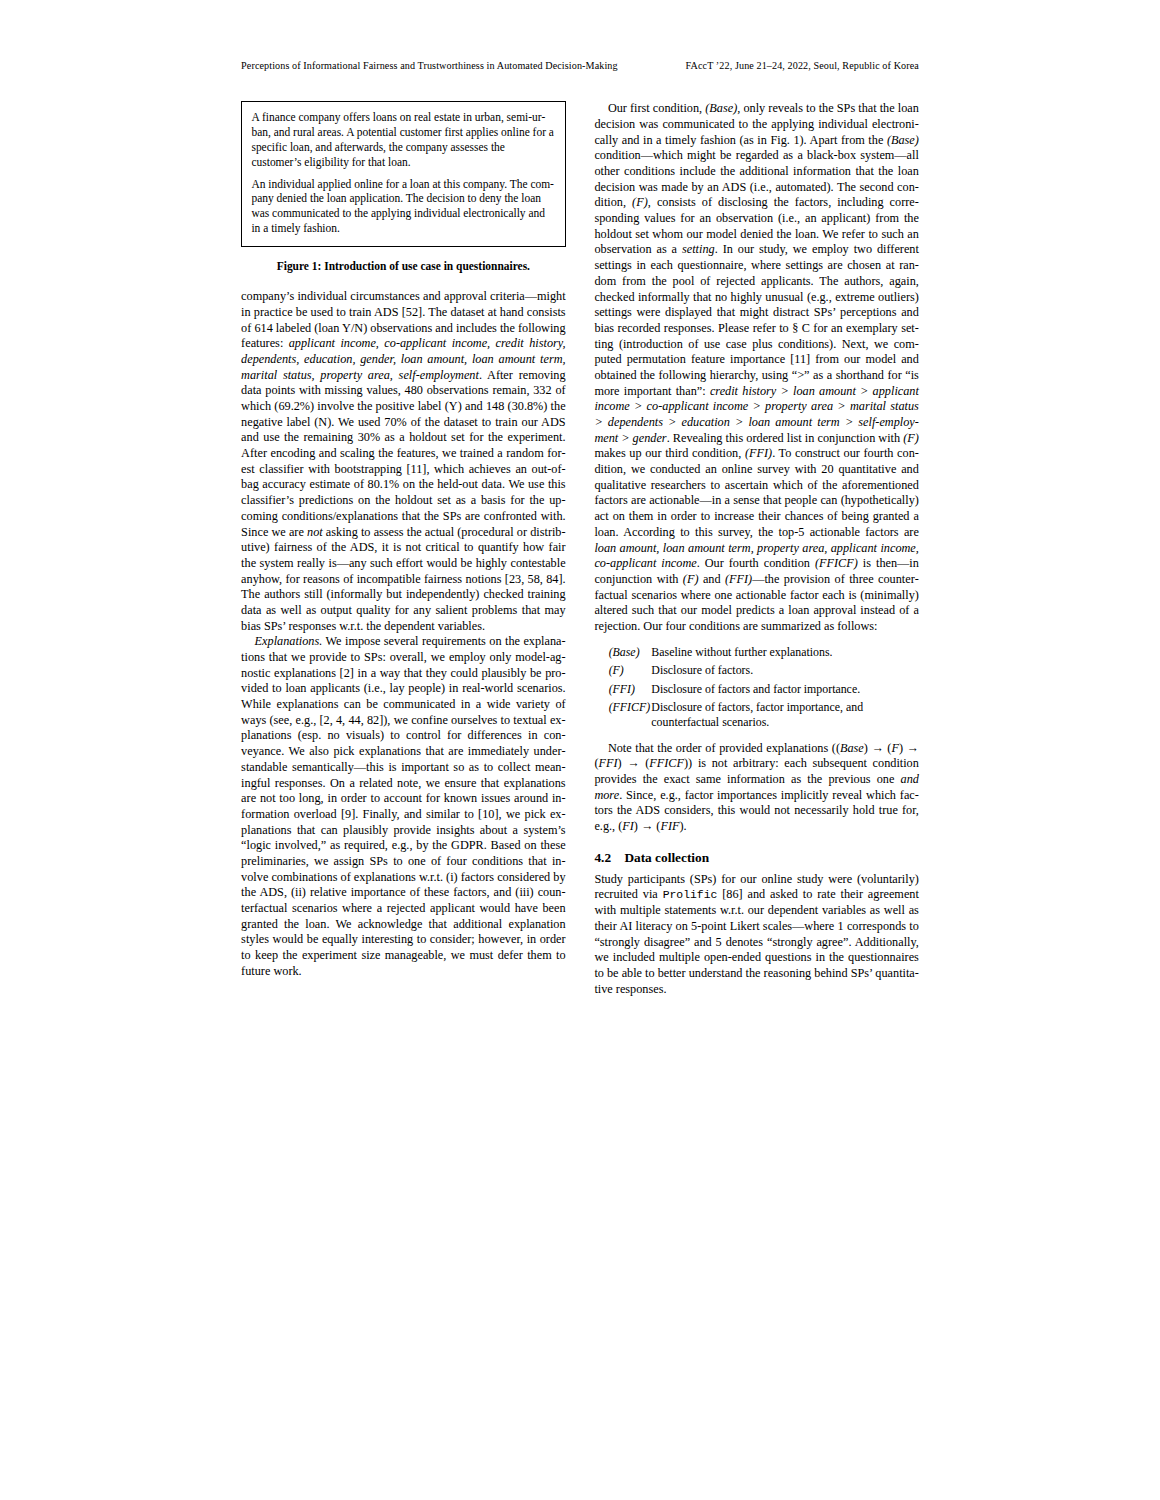Perceptions of Informational Fairness and Trustworthiness in Automated Decision-Making
FAccT ’22, June 21–24, 2022, Seoul, Republic of Korea
A finance company offers loans on real estate in urban, semi-urban, and rural areas. A potential customer first applies online for a specific loan, and afterwards, the company assesses the customer’s eligibility for that loan.
An individual applied online for a loan at this company. The company denied the loan application. The decision to deny the loan was communicated to the applying individual electronically and in a timely fashion.
Figure 1: Introduction of use case in questionnaires.
company’s individual circumstances and approval criteria—might in practice be used to train ADS [52]. The dataset at hand consists of 614 labeled (loan Y/N) observations and includes the following features: applicant income, co-applicant income, credit history, dependents, education, gender, loan amount, loan amount term, marital status, property area, self-employment. After removing data points with missing values, 480 observations remain, 332 of which (69.2%) involve the positive label (Y) and 148 (30.8%) the negative label (N). We used 70% of the dataset to train our ADS and use the remaining 30% as a holdout set for the experiment. After encoding and scaling the features, we trained a random forest classifier with bootstrapping [11], which achieves an out-of-bag accuracy estimate of 80.1% on the held-out data. We use this classifier’s predictions on the holdout set as a basis for the upcoming conditions/explanations that the SPs are confronted with. Since we are not asking to assess the actual (procedural or distributive) fairness of the ADS, it is not critical to quantify how fair the system really is—any such effort would be highly contestable anyhow, for reasons of incompatible fairness notions [23, 58, 84]. The authors still (informally but independently) checked training data as well as output quality for any salient problems that may bias SPs’ responses w.r.t. the dependent variables.
Explanations. We impose several requirements on the explanations that we provide to SPs: overall, we employ only model-agnostic explanations [2] in a way that they could plausibly be provided to loan applicants (i.e., lay people) in real-world scenarios. While explanations can be communicated in a wide variety of ways (see, e.g., [2, 4, 44, 82]), we confine ourselves to textual explanations (esp. no visuals) to control for differences in conveyance. We also pick explanations that are immediately understandable semantically—this is important so as to collect meaningful responses. On a related note, we ensure that explanations are not too long, in order to account for known issues around information overload [9]. Finally, and similar to [10], we pick explanations that can plausibly provide insights about a system’s “logic involved,” as required, e.g., by the GDPR. Based on these preliminaries, we assign SPs to one of four conditions that involve combinations of explanations w.r.t. (i) factors considered by the ADS, (ii) relative importance of these factors, and (iii) counterfactual scenarios where a rejected applicant would have been granted the loan. We acknowledge that additional explanation styles would be equally interesting to consider; however, in order to keep the experiment size manageable, we must defer them to future work.
Our first condition, (Base), only reveals to the SPs that the loan decision was communicated to the applying individual electronically and in a timely fashion (as in Fig. 1). Apart from the (Base) condition—which might be regarded as a black-box system—all other conditions include the additional information that the loan decision was made by an ADS (i.e., automated). The second condition, (F), consists of disclosing the factors, including corresponding values for an observation (i.e., an applicant) from the holdout set whom our model denied the loan. We refer to such an observation as a setting. In our study, we employ two different settings in each questionnaire, where settings are chosen at random from the pool of rejected applicants. The authors, again, checked informally that no highly unusual (e.g., extreme outliers) settings were displayed that might distract SPs’ perceptions and bias recorded responses. Please refer to § C for an exemplary setting (introduction of use case plus conditions). Next, we computed permutation feature importance [11] from our model and obtained the following hierarchy, using “>” as a shorthand for “is more important than”: credit history > loan amount > applicant income > co-applicant income > property area > marital status > dependents > education > loan amount term > self-employment > gender. Revealing this ordered list in conjunction with (F) makes up our third condition, (FFI). To construct our fourth condition, we conducted an online survey with 20 quantitative and qualitative researchers to ascertain which of the aforementioned factors are actionable—in a sense that people can (hypothetically) act on them in order to increase their chances of being granted a loan. According to this survey, the top-5 actionable factors are loan amount, loan amount term, property area, applicant income, co-applicant income. Our fourth condition (FFICF) is then—in conjunction with (F) and (FFI)—the provision of three counterfactual scenarios where one actionable factor each is (minimally) altered such that our model predicts a loan approval instead of a rejection. Our four conditions are summarized as follows:
(Base)
Baseline without further explanations.
(F)
Disclosure of factors.
(FFI)
Disclosure of factors and factor importance.
(FFICF)
Disclosure of factors, factor importance, andcounterfactual scenarios.
Note that the order of provided explanations ((Base) → (F) → (FFI) → (FFICF)) is not arbitrary: each subsequent condition provides the exact same information as the previous one and more. Since, e.g., factor importances implicitly reveal which factors the ADS considers, this would not necessarily hold true for, e.g., (FI) → (FIF).
4.2 Data collection
Study participants (SPs) for our online study were (voluntarily) recruited via Prolific [86] and asked to rate their agreement with multiple statements w.r.t. our dependent variables as well as their AI literacy on 5-point Likert scales—where 1 corresponds to “strongly disagree” and 5 denotes “strongly agree”. Additionally, we included multiple open-ended questions in the questionnaires to be able to better understand the reasoning behind SPs’ quantitative responses.